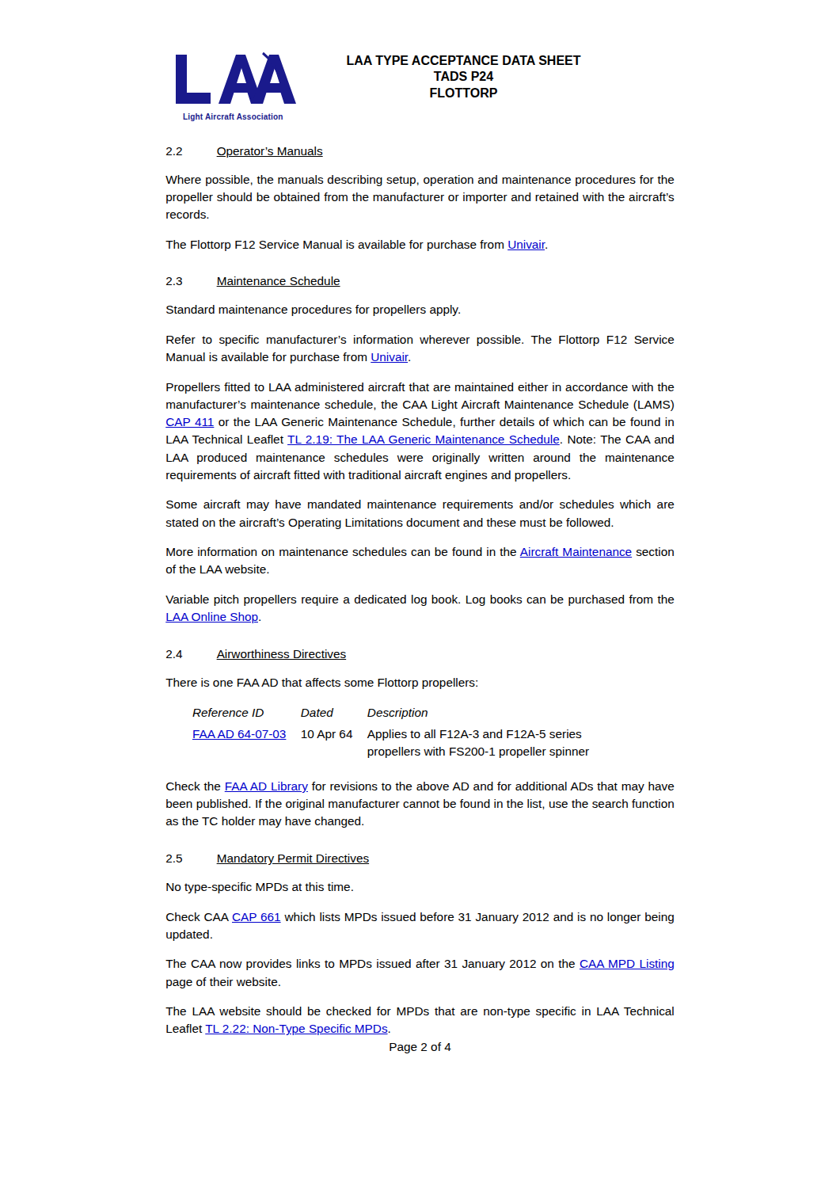Light Aircraft Association
LAA TYPE ACCEPTANCE DATA SHEET
TADS P24
FLOTTORP
2.2 Operator’s Manuals
Where possible, the manuals describing setup, operation and maintenance procedures for the propeller should be obtained from the manufacturer or importer and retained with the aircraft’s records.
The Flottorp F12 Service Manual is available for purchase from Univair.
2.3 Maintenance Schedule
Standard maintenance procedures for propellers apply.
Refer to specific manufacturer’s information wherever possible. The Flottorp F12 Service Manual is available for purchase from Univair.
Propellers fitted to LAA administered aircraft that are maintained either in accordance with the manufacturer’s maintenance schedule, the CAA Light Aircraft Maintenance Schedule (LAMS) CAP 411 or the LAA Generic Maintenance Schedule, further details of which can be found in LAA Technical Leaflet TL 2.19: The LAA Generic Maintenance Schedule. Note: The CAA and LAA produced maintenance schedules were originally written around the maintenance requirements of aircraft fitted with traditional aircraft engines and propellers.
Some aircraft may have mandated maintenance requirements and/or schedules which are stated on the aircraft’s Operating Limitations document and these must be followed.
More information on maintenance schedules can be found in the Aircraft Maintenance section of the LAA website.
Variable pitch propellers require a dedicated log book. Log books can be purchased from the LAA Online Shop.
2.4 Airworthiness Directives
There is one FAA AD that affects some Flottorp propellers:
| Reference ID | Dated | Description |
| --- | --- | --- |
| FAA AD 64-07-03 | 10 Apr 64 | Applies to all F12A-3 and F12A-5 series propellers with FS200-1 propeller spinner |
Check the FAA AD Library for revisions to the above AD and for additional ADs that may have been published. If the original manufacturer cannot be found in the list, use the search function as the TC holder may have changed.
2.5 Mandatory Permit Directives
No type-specific MPDs at this time.
Check CAA CAP 661 which lists MPDs issued before 31 January 2012 and is no longer being updated.
The CAA now provides links to MPDs issued after 31 January 2012 on the CAA MPD Listing page of their website.
The LAA website should be checked for MPDs that are non-type specific in LAA Technical Leaflet TL 2.22: Non-Type Specific MPDs.
Page 2 of 4